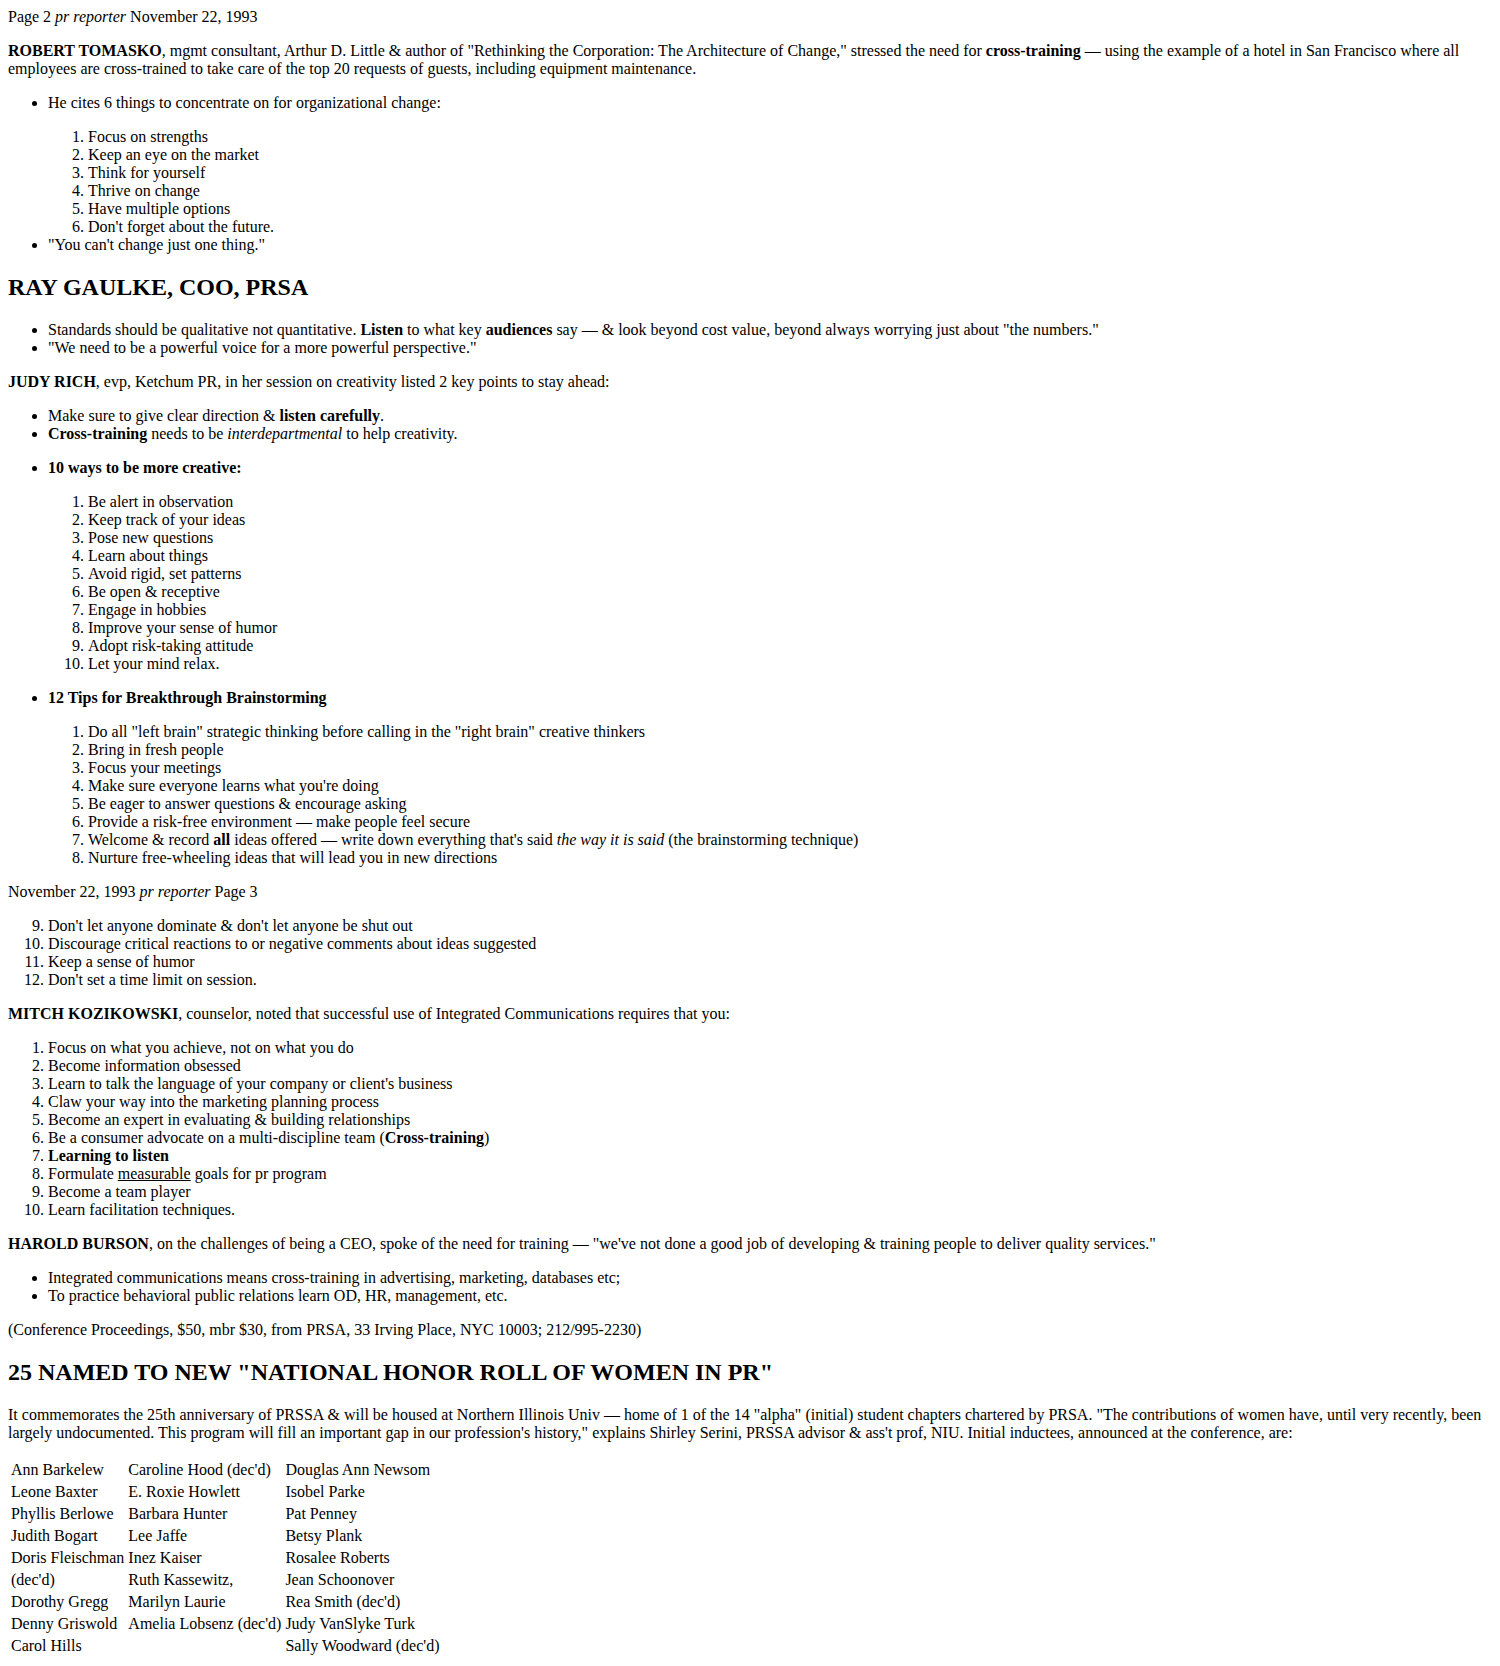Page 2 pr reporter November 22, 1993
ROBERT TOMASKO, mgmt consultant, Arthur D. Little & author of "Rethinking the Corporation: The Architecture of Change," stressed the need for cross-training — using the example of a hotel in San Francisco where all employees are cross-trained to take care of the top 20 requests of guests, including equipment maintenance.
He cites 6 things to concentrate on for organizational change:
Focus on strengths
Keep an eye on the market
Think for yourself
Thrive on change
Have multiple options
Don't forget about the future.
"You can't change just one thing."
RAY GAULKE, COO, PRSA
Standards should be qualitative not quantitative. Listen to what key audiences say — & look beyond cost value, beyond always worrying just about "the numbers."
"We need to be a powerful voice for a more powerful perspective."
JUDY RICH, evp, Ketchum PR, in her session on creativity listed 2 key points to stay ahead:
Make sure to give clear direction & listen carefully.
Cross-training needs to be interdepartmental to help creativity.
10 ways to be more creative:
Be alert in observation
Keep track of your ideas
Pose new questions
Learn about things
Avoid rigid, set patterns
Be open & receptive
Engage in hobbies
Improve your sense of humor
Adopt risk-taking attitude
Let your mind relax.
12 Tips for Breakthrough Brainstorming
Do all "left brain" strategic thinking before calling in the "right brain" creative thinkers
Bring in fresh people
Focus your meetings
Make sure everyone learns what you're doing
Be eager to answer questions & encourage asking
Provide a risk-free environment — make people feel secure
Welcome & record all ideas offered — write down everything that's said the way it is said (the brainstorming technique)
Nurture free-wheeling ideas that will lead you in new directions
November 22, 1993 pr reporter Page 3
Don't let anyone dominate & don't let anyone be shut out
Discourage critical reactions to or negative comments about ideas suggested
Keep a sense of humor
Don't set a time limit on session.
MITCH KOZIKOWSKI, counselor, noted that successful use of Integrated Communications requires that you:
Focus on what you achieve, not on what you do
Become information obsessed
Learn to talk the language of your company or client's business
Claw your way into the marketing planning process
Become an expert in evaluating & building relationships
Be a consumer advocate on a multi-discipline team (Cross-training)
Learning to listen
Formulate measurable goals for pr program
Become a team player
Learn facilitation techniques.
HAROLD BURSON, on the challenges of being a CEO, spoke of the need for training — "we've not done a good job of developing & training people to deliver quality services."
Integrated communications means cross-training in advertising, marketing, databases etc;
To practice behavioral public relations learn OD, HR, management, etc.
(Conference Proceedings, $50, mbr $30, from PRSA, 33 Irving Place, NYC 10003; 212/995-2230)
25 NAMED TO NEW "NATIONAL HONOR ROLL OF WOMEN IN PR"
It commemorates the 25th anniversary of PRSSA & will be housed at Northern Illinois Univ — home of 1 of the 14 "alpha" (initial) student chapters chartered by PRSA. "The contributions of women have, until very recently, been largely undocumented. This program will fill an important gap in our profession's history," explains Shirley Serini, PRSSA advisor & ass't prof, NIU. Initial inductees, announced at the conference, are:
| Ann Barkelew | Caroline Hood (dec'd) | Douglas Ann Newsom |
| Leone Baxter | E. Roxie Howlett | Isobel Parke |
| Phyllis Berlowe | Barbara Hunter | Pat Penney |
| Judith Bogart | Lee Jaffe | Betsy Plank |
| Doris Fleischman | Inez Kaiser | Rosalee Roberts |
| (dec'd) | Ruth Kassewitz, | Jean Schoonover |
| Dorothy Gregg | Marilyn Laurie | Rea Smith (dec'd) |
| Denny Griswold | Amelia Lobsenz (dec'd) | Judy VanSlyke Turk |
| Carol Hills | | Sally Woodward (dec'd) |